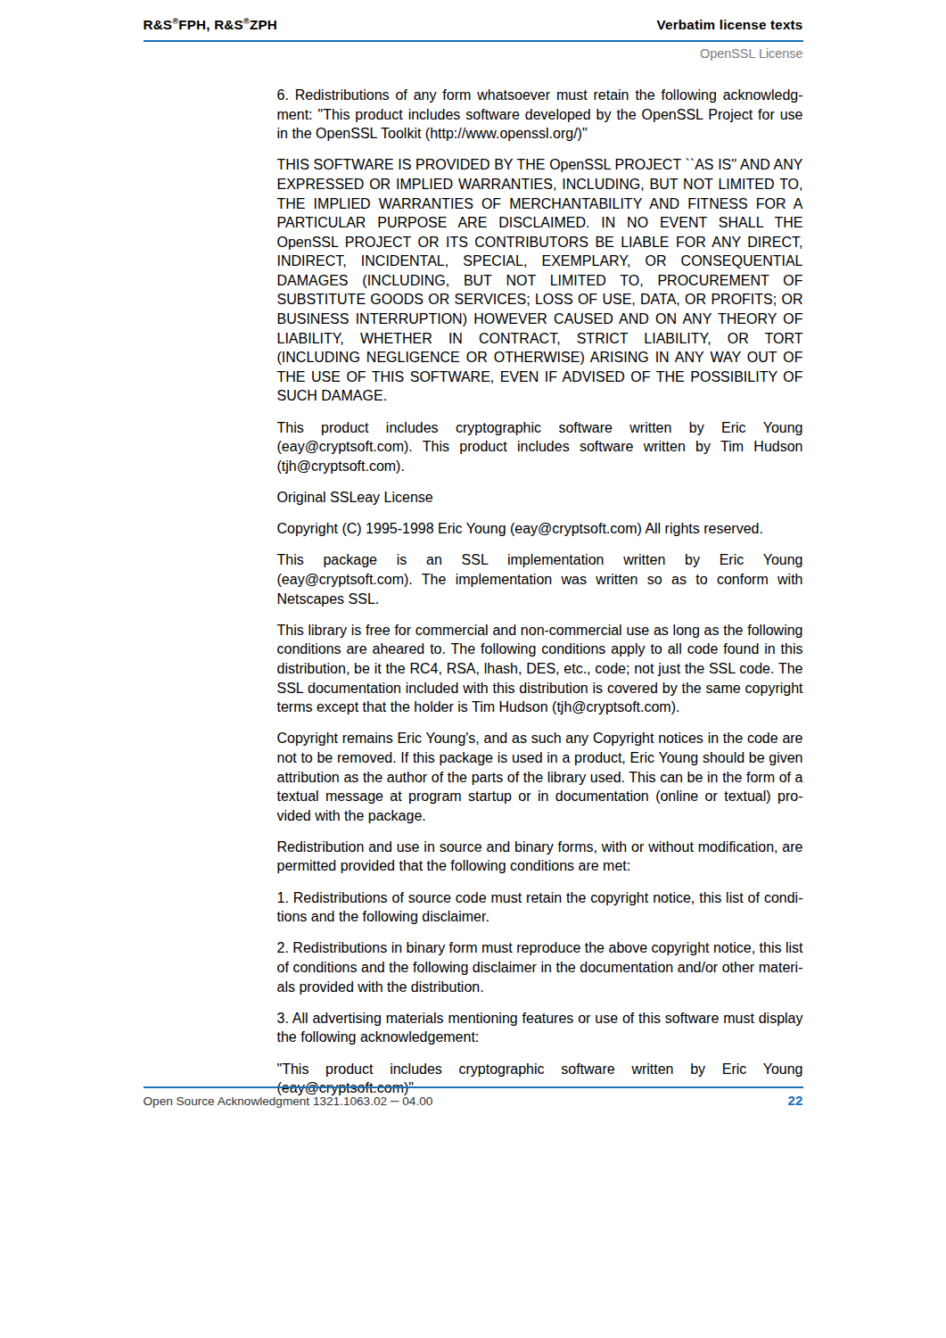R&S®FPH, R&S®ZPH
Verbatim license texts
OpenSSL License
6. Redistributions of any form whatsoever must retain the following acknowledgment: "This product includes software developed by the OpenSSL Project for use in the OpenSSL Toolkit (http://www.openssl.org/)"
THIS SOFTWARE IS PROVIDED BY THE OpenSSL PROJECT ``AS IS'' AND ANY EXPRESSED OR IMPLIED WARRANTIES, INCLUDING, BUT NOT LIMITED TO, THE IMPLIED WARRANTIES OF MERCHANTABILITY AND FITNESS FOR A PARTICULAR PURPOSE ARE DISCLAIMED. IN NO EVENT SHALL THE OpenSSL PROJECT OR ITS CONTRIBUTORS BE LIABLE FOR ANY DIRECT, INDIRECT, INCIDENTAL, SPECIAL, EXEMPLARY, OR CONSEQUENTIAL DAMAGES (INCLUDING, BUT NOT LIMITED TO, PROCUREMENT OF SUBSTITUTE GOODS OR SERVICES; LOSS OF USE, DATA, OR PROFITS; OR BUSINESS INTERRUPTION) HOWEVER CAUSED AND ON ANY THEORY OF LIABILITY, WHETHER IN CONTRACT, STRICT LIABILITY, OR TORT (INCLUDING NEGLIGENCE OR OTHERWISE) ARISING IN ANY WAY OUT OF THE USE OF THIS SOFTWARE, EVEN IF ADVISED OF THE POSSIBILITY OF SUCH DAMAGE.
This product includes cryptographic software written by Eric Young (eay@cryptsoft.com). This product includes software written by Tim Hudson (tjh@cryptsoft.com).
Original SSLeay License
Copyright (C) 1995-1998 Eric Young (eay@cryptsoft.com) All rights reserved.
This package is an SSL implementation written by Eric Young (eay@cryptsoft.com). The implementation was written so as to conform with Netscapes SSL.
This library is free for commercial and non-commercial use as long as the following conditions are aheared to. The following conditions apply to all code found in this distribution, be it the RC4, RSA, lhash, DES, etc., code; not just the SSL code. The SSL documentation included with this distribution is covered by the same copyright terms except that the holder is Tim Hudson (tjh@cryptsoft.com).
Copyright remains Eric Young's, and as such any Copyright notices in the code are not to be removed. If this package is used in a product, Eric Young should be given attribution as the author of the parts of the library used. This can be in the form of a textual message at program startup or in documentation (online or textual) provided with the package.
Redistribution and use in source and binary forms, with or without modification, are permitted provided that the following conditions are met:
1. Redistributions of source code must retain the copyright notice, this list of conditions and the following disclaimer.
2. Redistributions in binary form must reproduce the above copyright notice, this list of conditions and the following disclaimer in the documentation and/or other materials provided with the distribution.
3. All advertising materials mentioning features or use of this software must display the following acknowledgement:
"This product includes cryptographic software written by Eric Young (eay@cryptsoft.com)"
Open Source Acknowledgment 1321.1063.02 ─ 04.00 22